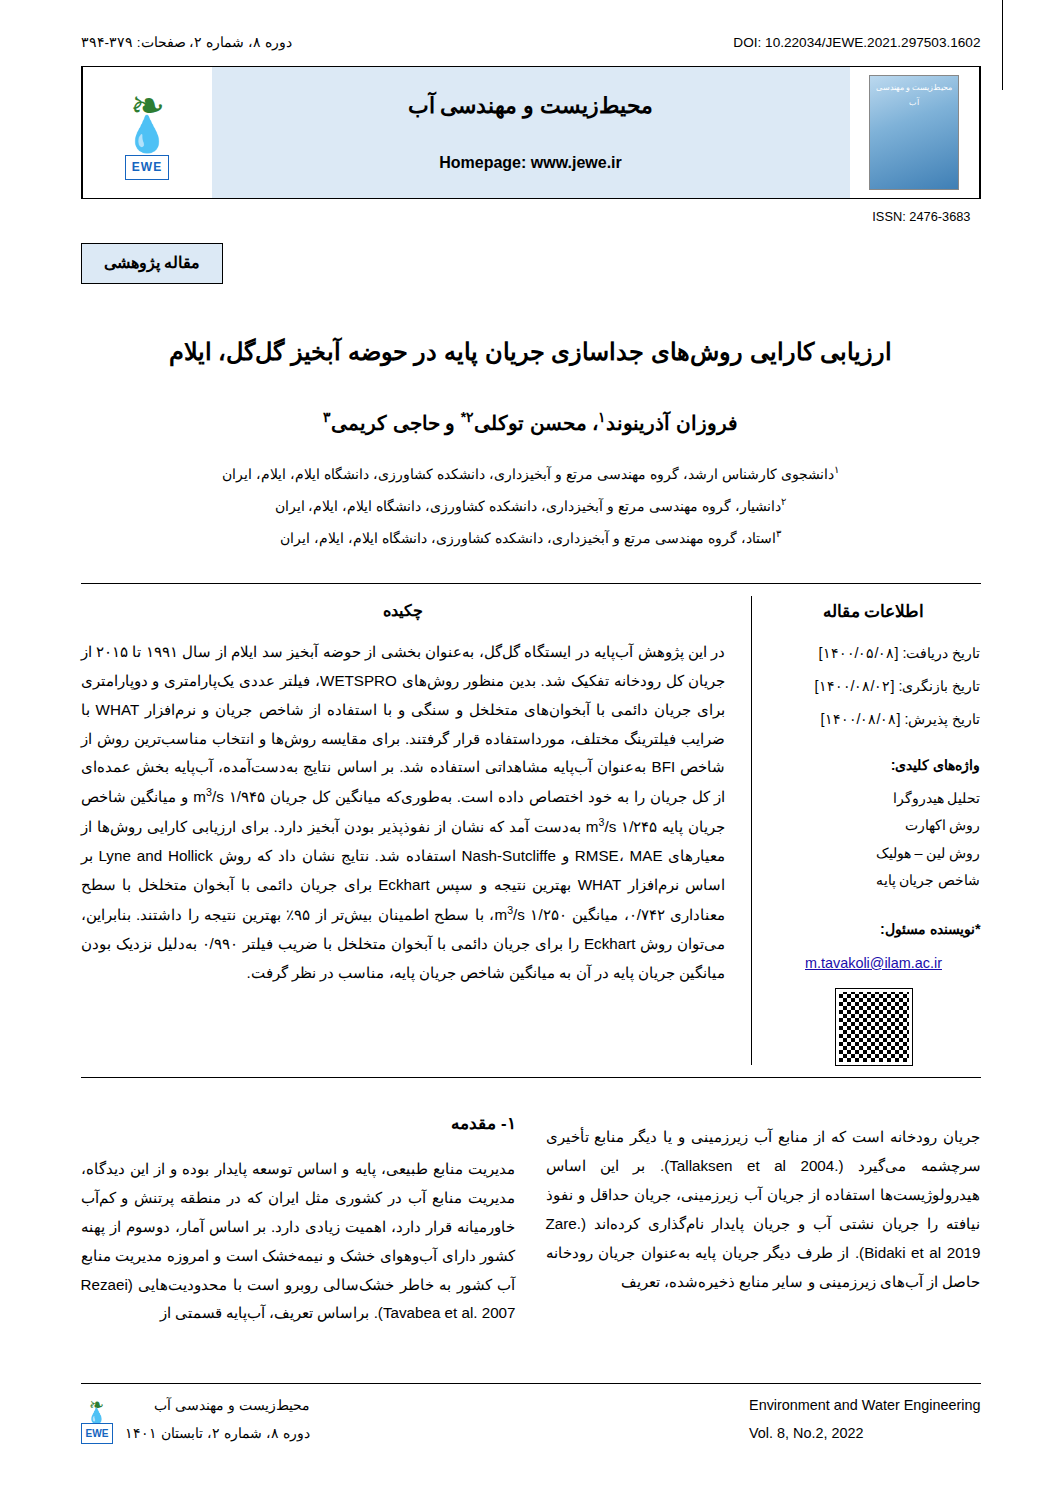DOI: 10.22034/JEWE.2021.297503.1602
دوره ۸، شماره ۲، صفحات: ۳۷۹-۳۹۴
محیط‌زیست و مهندسی آب
محیط‌زیست و مهندسی آب
Homepage: www.jewe.ir
❧
💧
EWE
ISSN: 2476-3683
مقاله پژوهشی
ارزیابی کارایی روش‌های جداسازی جریان پایه در حوضه آبخیز گل‌گل، ایلام
فروزان آذرینوند۱، محسن توکلی۲* و حاجی کریمی۳
۱دانشجوی کارشناس ارشد، گروه مهندسی مرتع و آبخیزداری، دانشکده کشاورزی، دانشگاه ایلام، ایلام، ایران
۲دانشیار، گروه مهندسی مرتع و آبخیزداری، دانشکده کشاورزی، دانشگاه ایلام، ایلام، ایران
۳استاد، گروه مهندسی مرتع و آبخیزداری، دانشکده کشاورزی، دانشگاه ایلام، ایلام، ایران
اطلاعات مقاله
تاریخ دریافت: [۱۴۰۰/۰۵/۰۸]
تاریخ بازنگری: [۱۴۰۰/۰۸/۰۲]
تاریخ پذیرش: [۱۴۰۰/۰۸/۰۸]
واژه‌های کلیدی:
تحلیل هیدروگرا
روش اکهارت
روش لین – هولیک
شاخص جریان پایه
*نویسنده مسئول:
m.tavakoli@ilam.ac.ir
چکیده
در این پژوهش آب‌پایه در ایستگاه گل‌گل، به‌عنوان بخشی از حوضه آبخیز سد ایلام از سال ۱۹۹۱ تا ۲۰۱۵ از جریان کل رودخانه تفکیک شد. بدین منظور روش‌های WETSPRO، فیلتر عددی یک‌پارامتری و دوپارامتری برای جریان دائمی با آبخوان‌های متخلخل و سنگی و با استفاده از شاخص جریان و نرم‌افزار WHAT با ضرایب فیلترینگ مختلف، مورداستفاده قرار گرفتند. برای مقایسه روش‌ها و انتخاب مناسب‌ترین روش از شاخص BFI به‌عنوان آب‌پایه مشاهداتی استفاده شد. بر اساس نتایج به‌دست‌آمده، آب‌پایه بخش عمده‌ای از کل جریان را به خود اختصاص داده است. به‌طوری‌که میانگین کل جریان m3/s ۱/۹۴۵ و میانگین شاخص جریان پایه m3/s ۱/۲۴۵ به‌دست آمد که نشان از نفوذپذیر بودن آبخیز دارد. برای ارزیابی کارایی روش‌ها از معیارهای RMSE، MAE و Nash-Sutcliffe استفاده شد. نتایج نشان داد که روش Lyne and Hollick بر اساس نرم‌افزار WHAT بهترین نتیجه و سپس Eckhart برای جریان دائمی با آبخوان متخلخل با سطح معناداری ۰/۷۴۲، میانگین m3/s ۱/۲۵۰، با سطح اطمینان بیش‌تر از ۹۵٪ بهترین نتیجه را داشتند. بنابراین، می‌توان روش Eckhart را برای جریان دائمی با آبخوان متخلخل با ضریب فیلتر ۰/۹۹۰ به‌دلیل نزدیک بودن میانگین جریان پایه در آن به میانگین شاخص جریان پایه، مناسب در نظر گرفت.
جریان رودخانه است که از منابع آب زیرزمینی و یا دیگر منابع تأخیری سرچشمه می‌گیرد (.Tallaksen et al 2004). بر این اساس هیدرولوژیست‌ها استفاده از جریان آب زیرزمینی، جریان حداقل و نفوذ نیافته را جریان نشتی آب و جریان پایدار نام‌گذاری کرده‌اند (.Zare Bidaki et al 2019). از طرف دیگر جریان پایه به‌عنوان جریان رودخانه حاصل از آب‌های زیرزمینی و سایر منابع ذخیره‌شده، تعریف
۱- مقدمه
مدیریت منابع طبیعی، پایه و اساس توسعه پایدار بوده و از این دیدگاه، مدیریت منابع آب در کشوری مثل ایران که در منطقه پرتنش و کم‌آب خاورمیانه قرار دارد، اهمیت زیادی دارد. بر اساس آمار، دوسوم از پهنه کشور دارای آب‌وهوای خشک و نیمه‌خشک است و امروزه مدیریت منابع آب کشور به خاطر خشک‌سالی روبرو است با محدودیت‌هایی (Rezaei Tavabea et al. 2007). براساس تعریف، آب‌پایه قسمتی از
Environment and Water Engineering
Vol. 8, No.2, 2022
محیط‌زیست و مهندسی آب
دوره ۸، شماره ۲، تابستان ۱۴۰۱
❧
💧
EWE